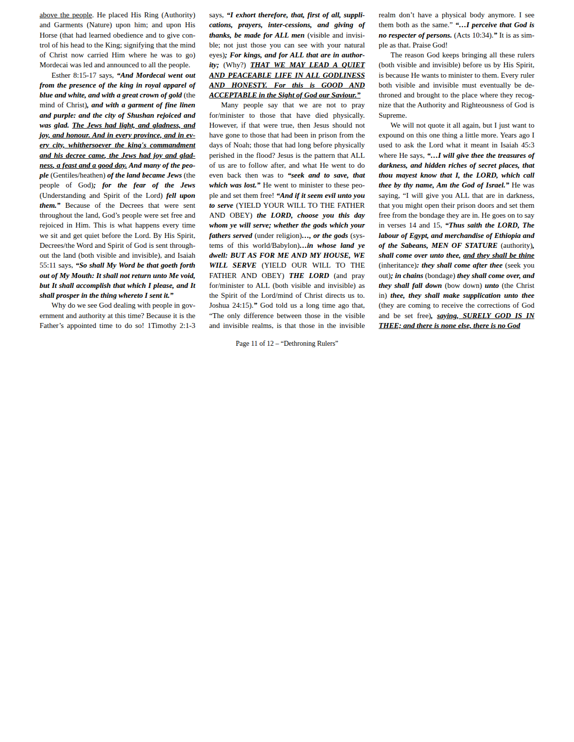above the people. He placed His Ring (Authority) and Garments (Nature) upon him; and upon His Horse (that had learned obedience and to give control of his head to the King; signifying that the mind of Christ now carried Him where he was to go) Mordecai was led and announced to all the people.
Esther 8:15-17 says, “And Mordecai went out from the presence of the king in royal apparel of blue and white, and with a great crown of gold (the mind of Christ), and with a garment of fine linen and purple: and the city of Shushan rejoiced and was glad. The Jews had light, and gladness, and joy, and honour. And in every province, and in every city, whithersoever the king's commandment and his decree came, the Jews had joy and gladness, a feast and a good day. And many of the people (Gentiles/heathen) of the land became Jews (the people of God); for the fear of the Jews (Understanding and Spirit of the Lord) fell upon them.” Because of the Decrees that were sent throughout the land, God’s people were set free and rejoiced in Him. This is what happens every time we sit and get quiet before the Lord. By His Spirit, Decrees/the Word and Spirit of God is sent throughout the land (both visible and invisible), and Isaiah 55:11 says, “So shall My Word be that goeth forth out of My Mouth: It shall not return unto Me void, but It shall accomplish that which I please, and It shall prosper in the thing whereto I sent it.”
Why do we see God dealing with people in government and authority at this time? Because it is the Father’s appointed time to do so! 1Timothy 2:1-3 says, “I exhort therefore, that, first of all, supplications, prayers, inter-cessions, and giving of thanks, be made for ALL men (visible and invisible; not just those you can see with your natural eyes); For kings, and for ALL that are in authority; (Why?) THAT WE MAY LEAD A QUIET AND PEACEABLE LIFE IN ALL GODLINESS AND HONESTY. For this is GOOD AND ACCEPTABLE in the Sight of God our Saviour.”
Many people say that we are not to pray for/minister to those that have died physically. However, if that were true, then Jesus should not have gone to those that had been in prison from the days of Noah; those that had long before physically perished in the flood? Jesus is the pattern that ALL of us are to follow after, and what He went to do even back then was to “seek and to save, that which was lost.” He went to minister to these people and set them free! “And if it seem evil unto you to serve (YIELD YOUR WILL TO THE FATHER AND OBEY) the LORD, choose you this day whom ye will serve; whether the gods which your fathers served (under religion)…, or the gods (systems of this world/Babylon)…in whose land ye dwell: BUT AS FOR ME AND MY HOUSE, WE WILL SERVE (YIELD OUR WILL TO THE FATHER AND OBEY) THE LORD (and pray for/minister to ALL (both visible and invisible) as the Spirit of the Lord/mind of Christ directs us to. Joshua 24:15).” God told us a long time ago that, “The only difference between those in the visible and invisible realms, is that those in the invisible realm don’t have a physical body anymore. I see them both as the same.” “…I perceive that God is no respecter of persons. (Acts 10:34).” It is as simple as that. Praise God!
The reason God keeps bringing all these rulers (both visible and invisible) before us by His Spirit, is because He wants to minister to them. Every ruler both visible and invisible must eventually be dethroned and brought to the place where they recognize that the Authority and Righteousness of God is Supreme.
We will not quote it all again, but I just want to expound on this one thing a little more. Years ago I used to ask the Lord what it meant in Isaiah 45:3 where He says, “…I will give thee the treasures of darkness, and hidden riches of secret places, that thou mayest know that I, the LORD, which call thee by thy name, Am the God of Israel.” He was saying, “I will give you ALL that are in darkness, that you might open their prison doors and set them free from the bondage they are in. He goes on to say in verses 14 and 15, “Thus saith the LORD, The labour of Egypt, and merchandise of Ethiopia and of the Sabeans, MEN OF STATURE (authority), shall come over unto thee, and they shall be thine (inheritance): they shall come after thee (seek you out); in chains (bondage) they shall come over, and they shall fall down (bow down) unto (the Christ in) thee, they shall make supplication unto thee (they are coming to receive the corrections of God and be set free), saying, SURELY GOD IS IN THEE; and there is none else, there is no God
Page 11 of 12 – “Dethroning Rulers”